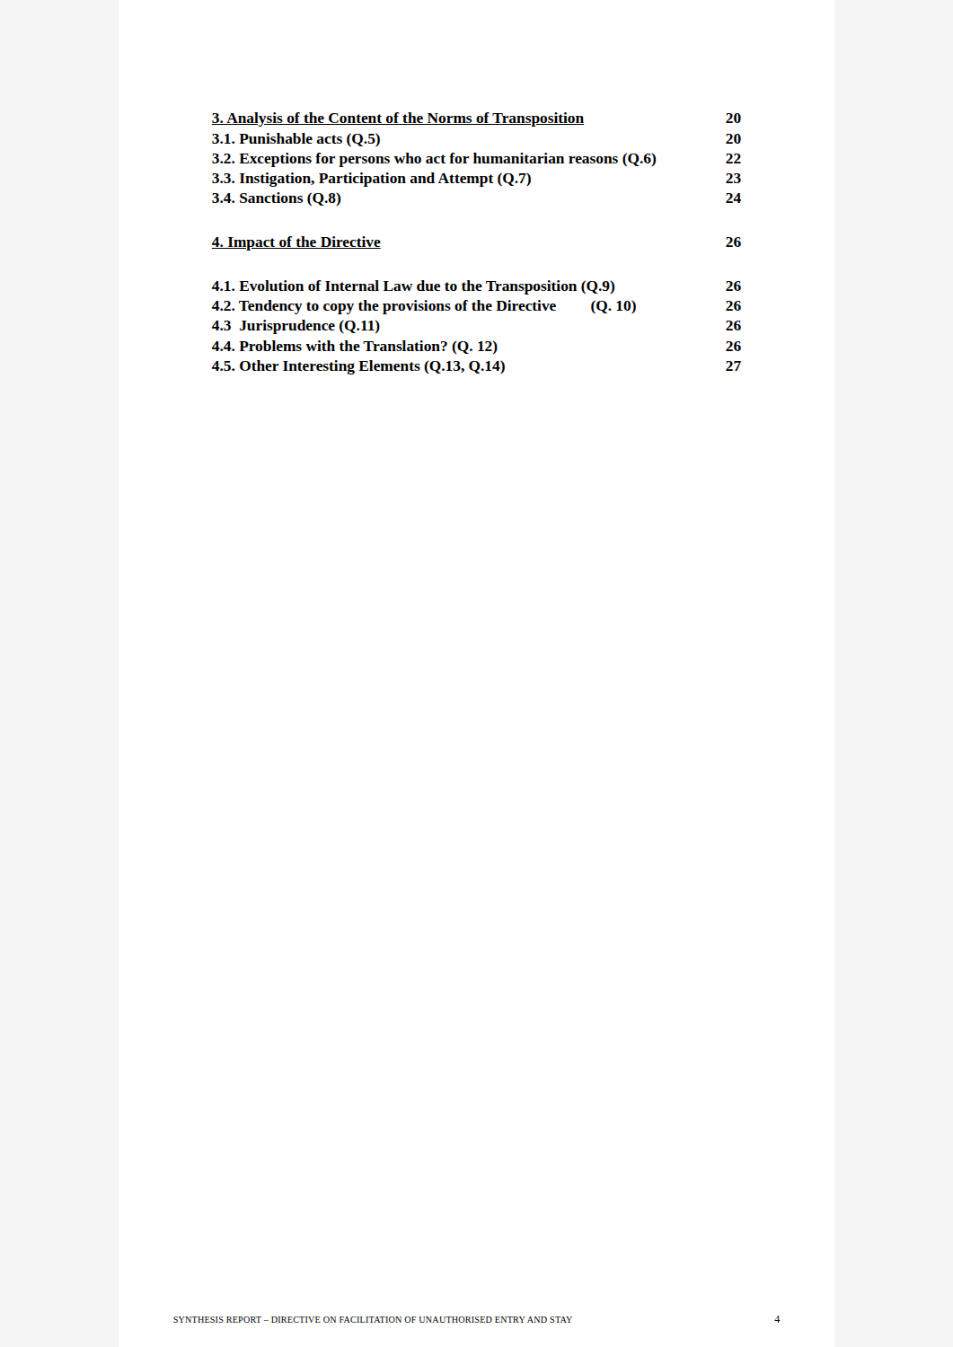| 3. Analysis of the Content of the Norms of Transposition | 20 |
| 3.1. Punishable acts (Q.5) | 20 |
| 3.2. Exceptions for persons who act for humanitarian reasons (Q.6) | 22 |
| 3.3. Instigation, Participation and Attempt (Q.7) | 23 |
| 3.4. Sanctions (Q.8) | 24 |
| 4. Impact of the Directive | 26 |
| 4.1. Evolution of Internal Law due to the Transposition (Q.9) | 26 |
| 4.2. Tendency to copy the provisions of the Directive (Q. 10) | 26 |
| 4.3 Jurisprudence (Q.11) | 26 |
| 4.4. Problems with the Translation? (Q. 12) | 26 |
| 4.5. Other Interesting Elements (Q.13, Q.14) | 27 |
| SYNTHESIS REPORT – DIRECTIVE ON FACILITATION OF UNAUTHORISED ENTRY AND STAY | 4 |